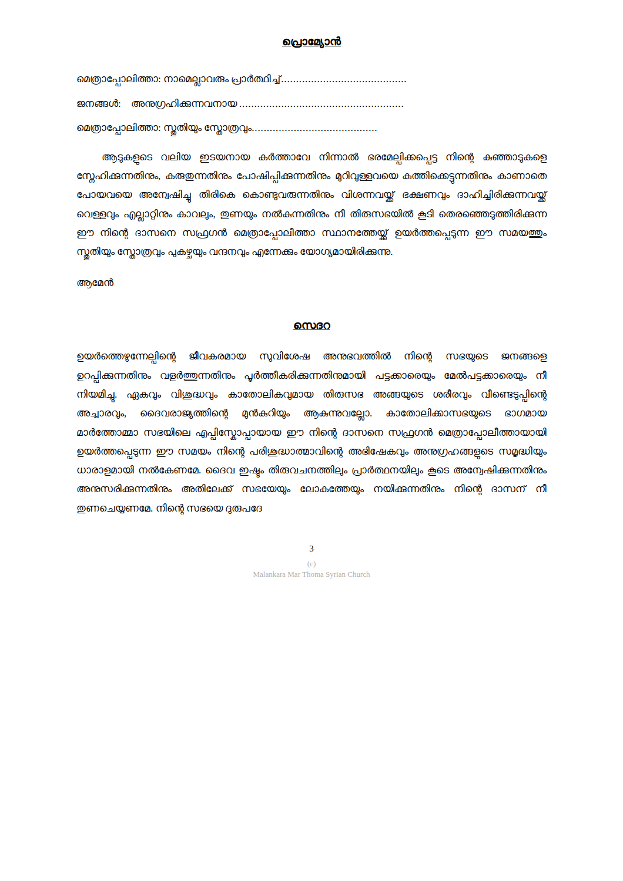പ്രൊമ്യോൻ
മെത്രാപ്പോലിത്താ: നാമെല്ലാവരും പ്രാർത്ഥിച്ച്..........................................
ജനങ്ങൾ: അനുഗ്രഹിക്കുന്നവനായ .......................................................
മെത്രാപ്പോലിത്താ: സ്തുതിയും സ്തോത്രവും..........................................
ആടുകളുടെ വലിയ ഇടയനായ കർത്താവേ നിന്നാൽ ഭരമേല്പിക്കപ്പെട്ട നിന്റെ കുഞ്ഞാടുകളെ സ്നേഹിക്കുന്നതിനും, കരുതുന്നതിനും പോഷിപ്പിക്കുന്നതിനും മുറിവുള്ളവയെ കുത്തിക്കെട്ടുന്നതിനും കാണാതെ പോയവയെ അന്വേഷിച്ചു തിരികെ കൊണ്ടുവരുന്നതിനും വിശന്നവയ്ക്ക് ഭക്ഷണവും ദാഹിച്ചിരിക്കുന്നവയ്ക്ക് വെള്ളവും എല്ലാറ്റിനും കാവലും, തുണയും നൽകുന്നതിനും നീ തിരുസഭയിൽ കൂടി തെരഞ്ഞെടുത്തിരിക്കുന്ന ഈ നിന്റെ ദാസനെ സഫ്രഗൻ മെത്രാപ്പോലീത്താ സ്ഥാനത്തേയ്ക്ക് ഉയർത്തപ്പെടുന്ന ഈ സമയത്തും സ്തുതിയും സ്തോത്രവും പുകഴ്ചയും വന്ദനവും എന്നേക്കും യോഗ്യമായിരിക്കുന്നു.
ആമേൻ
സെദറ
ഉയർത്തെഴുന്നേല്പിന്റെ ജീവകരമായ സുവിശേഷ അനുഭവത്തിൽ നിന്റെ സഭയുടെ ജനങ്ങളെ ഉറപ്പിക്കുന്നതിനും വളർത്തുന്നതിനും പൂർത്തീകരിക്കുന്നതിനുമായി പട്ടക്കാരെയും മേൽപട്ടക്കാരെയും നീ നിയമിച്ചു. ഏകവും വിശുദ്ധവും കാതോലികവുമായ തിരുസഭ അങ്ങയുടെ ശരീരവും വീണ്ടെടുപ്പിന്റെ അച്ചാരവും, ദൈവരാജ്യത്തിന്റെ മുൻകുറിയും ആകുന്നുവല്ലോ. കാതോലിക്കാസഭയുടെ ഭാഗമായ മാർത്തോമ്മാ സഭയിലെ എപ്പിസ്കോപ്പായായ ഈ നിന്റെ ദാസനെ സഫ്രഗൻ മെത്രാപ്പോലീത്തായായി ഉയർത്തപ്പെടുന്ന ഈ സമയം നിന്റെ പരിശുദ്ധാത്മാവിന്റെ അഭിഷേകവും അനുഗ്രഹങ്ങളുടെ സമൃദ്ധിയും ധാരാളമായി നൽകേണമേ. ദൈവ ഇഷ്ടം തിരുവചനത്തിലും പ്രാർത്ഥനയിലും കൂടെ അന്വേഷിക്കുന്നതിനും അനുസരിക്കുന്നതിനും അതിലേക്ക് സഭയേയും ലോകത്തേയും നയിക്കുന്നതിനും നിന്റെ ദാസന് നീ തുണചെയ്യണമേ. നിന്റെ സഭയെ ദുരുപദേ
3
(c)
Malankara Mar Thoma Syrian Church